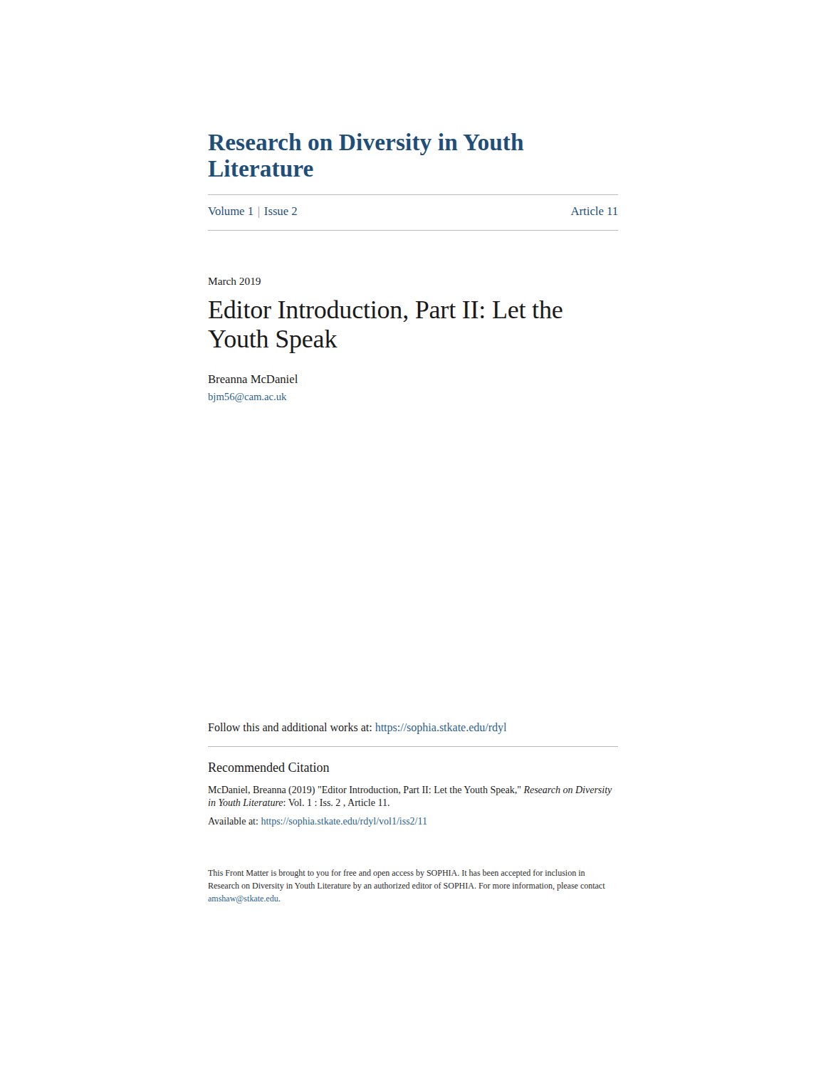Research on Diversity in Youth Literature
Volume 1|Issue 2
Article 11
March 2019
Editor Introduction, Part II: Let the Youth Speak
Breanna McDaniel
bjm56@cam.ac.uk
Follow this and additional works at: https://sophia.stkate.edu/rdyl
Recommended Citation
McDaniel, Breanna (2019) "Editor Introduction, Part II: Let the Youth Speak," Research on Diversity in Youth Literature: Vol. 1 : Iss. 2 , Article 11.
Available at: https://sophia.stkate.edu/rdyl/vol1/iss2/11
This Front Matter is brought to you for free and open access by SOPHIA. It has been accepted for inclusion in Research on Diversity in Youth Literature by an authorized editor of SOPHIA. For more information, please contact amshaw@stkate.edu.